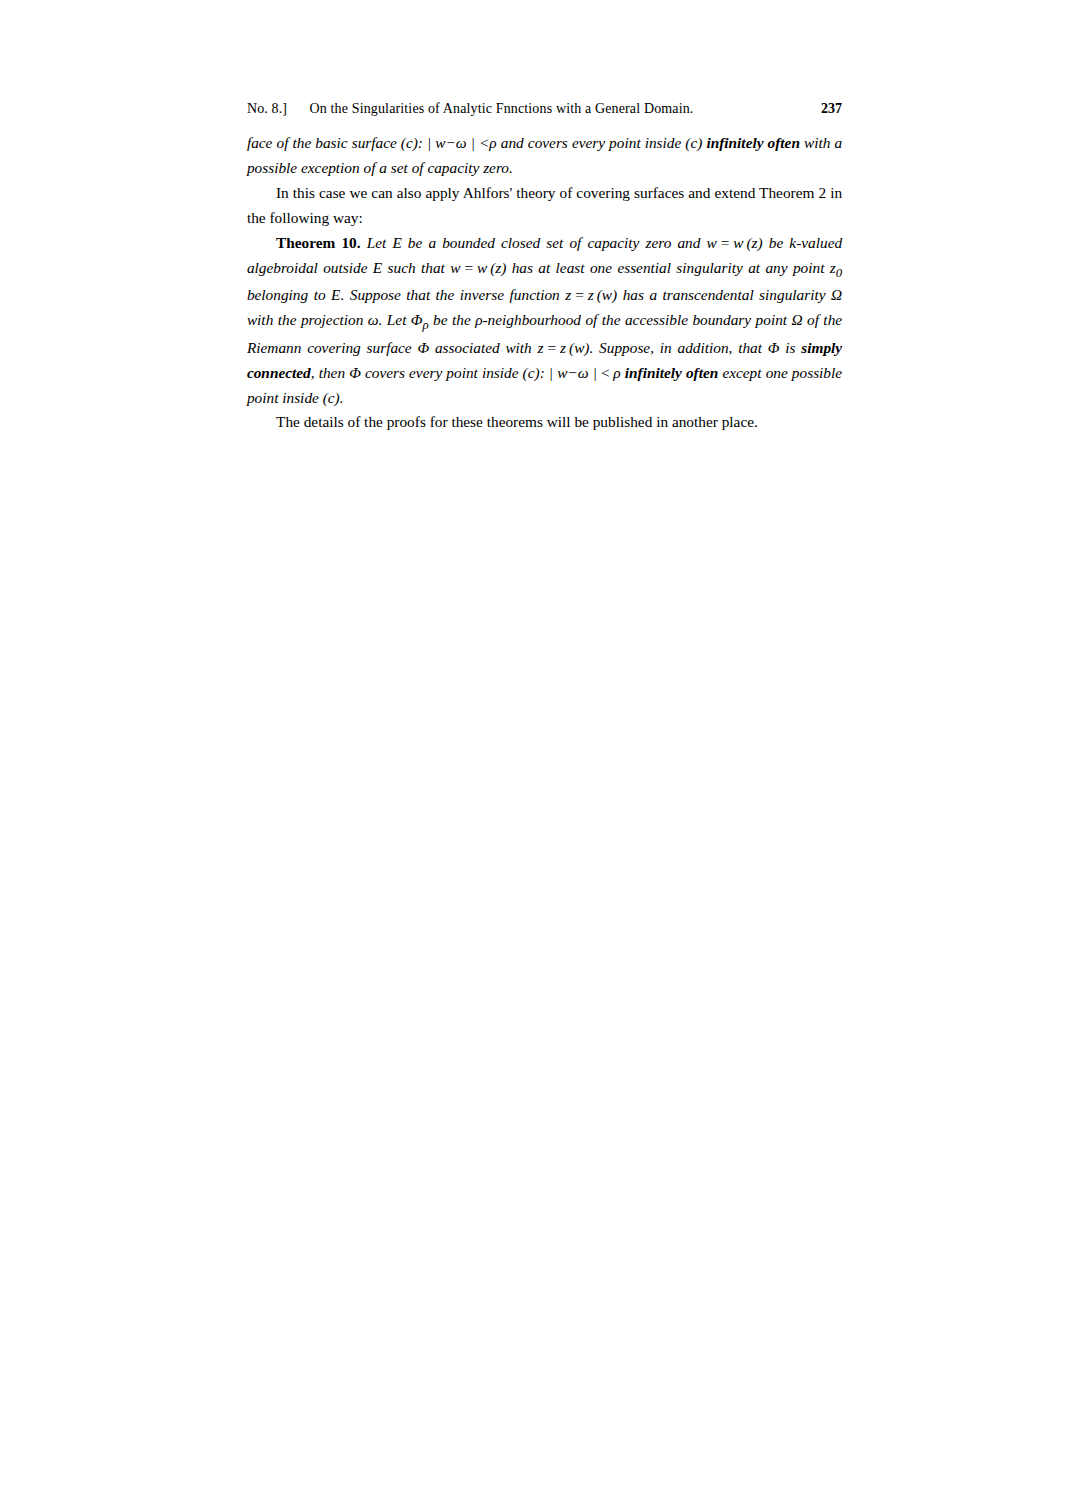237 No. 8.] On the Singularities of Analytic Fnnctions with a General Domain.
face of the basic surface (c): | w−ω | <ρ and covers every point inside (c) infinitely often with a possible exception of a set of capacity zero.
In this case we can also apply Ahlfors' theory of covering surfaces and extend Theorem 2 in the following way:
Theorem 10. Let E be a bounded closed set of capacity zero and w = w (z) be k-valued algebroidal outside E such that w = w (z) has at least one essential singularity at any point z0 belonging to E. Suppose that the inverse function z = z (w) has a transcendental singularity Ω with the projection ω. Let Φρ be the ρ-neighbourhood of the accessible boundary point Ω of the Riemann covering surface Φ associated with z = z (w). Suppose, in addition, that Φ is simply connected, then Φ covers every point inside (c): | w−ω | < ρ infinitely often except one possible point inside (c).
The details of the proofs for these theorems will be published in another place.